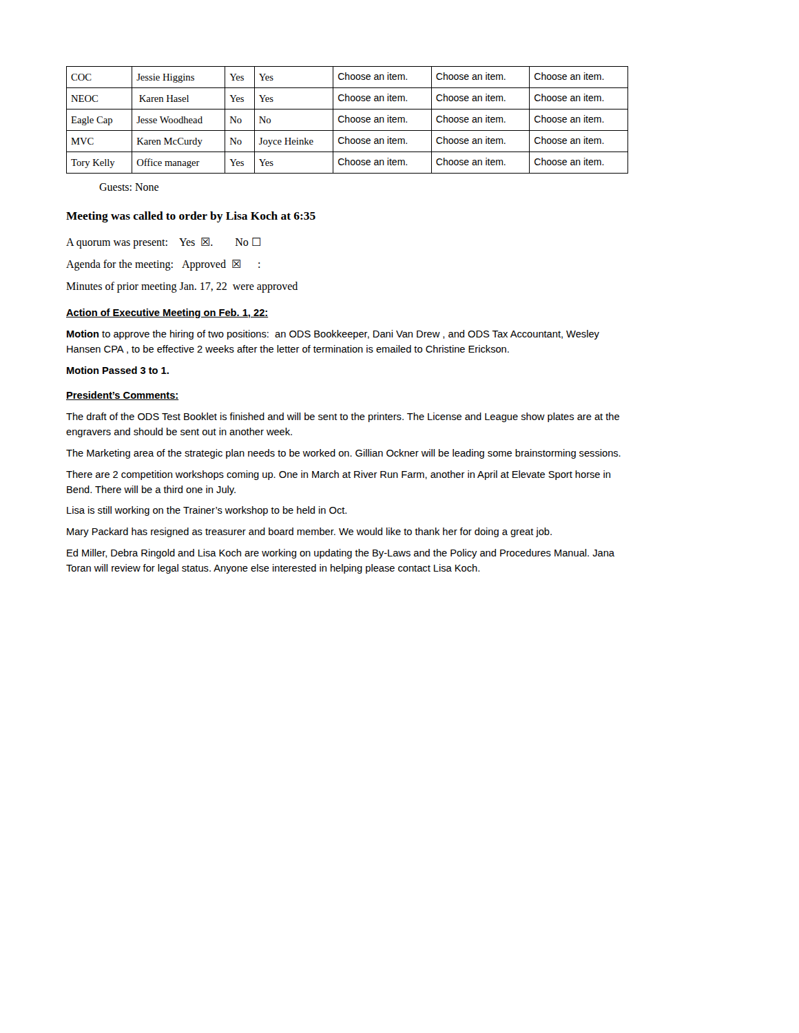| COC | Jessie Higgins | Yes | Yes | Choose an item. | Choose an item. | Choose an item. |
| NEOC | Karen Hasel | Yes | Yes | Choose an item. | Choose an item. | Choose an item. |
| Eagle Cap | Jesse Woodhead | No | No | Choose an item. | Choose an item. | Choose an item. |
| MVC | Karen McCurdy | No | Joyce Heinke | Choose an item. | Choose an item. | Choose an item. |
| Tory Kelly | Office manager | Yes | Yes | Choose an item. | Choose an item. | Choose an item. |
Guests: None
Meeting was called to order by Lisa Koch at 6:35
A quorum was present: Yes ☒. No ☐
Agenda for the meeting: Approved ☒ :
Minutes of prior meeting Jan. 17, 22 were approved
Action of Executive Meeting on Feb. 1, 22:
Motion to approve the hiring of two positions: an ODS Bookkeeper, Dani Van Drew , and ODS Tax Accountant, Wesley Hansen CPA , to be effective 2 weeks after the letter of termination is emailed to Christine Erickson.
Motion Passed 3 to 1.
President’s Comments:
The draft of the ODS Test Booklet is finished and will be sent to the printers. The License and League show plates are at the engravers and should be sent out in another week.
The Marketing area of the strategic plan needs to be worked on. Gillian Ockner will be leading some brainstorming sessions.
There are 2 competition workshops coming up. One in March at River Run Farm, another in April at Elevate Sport horse in Bend. There will be a third one in July.
Lisa is still working on the Trainer’s workshop to be held in Oct.
Mary Packard has resigned as treasurer and board member. We would like to thank her for doing a great job.
Ed Miller, Debra Ringold and Lisa Koch are working on updating the By-Laws and the Policy and Procedures Manual. Jana Toran will review for legal status. Anyone else interested in helping please contact Lisa Koch.